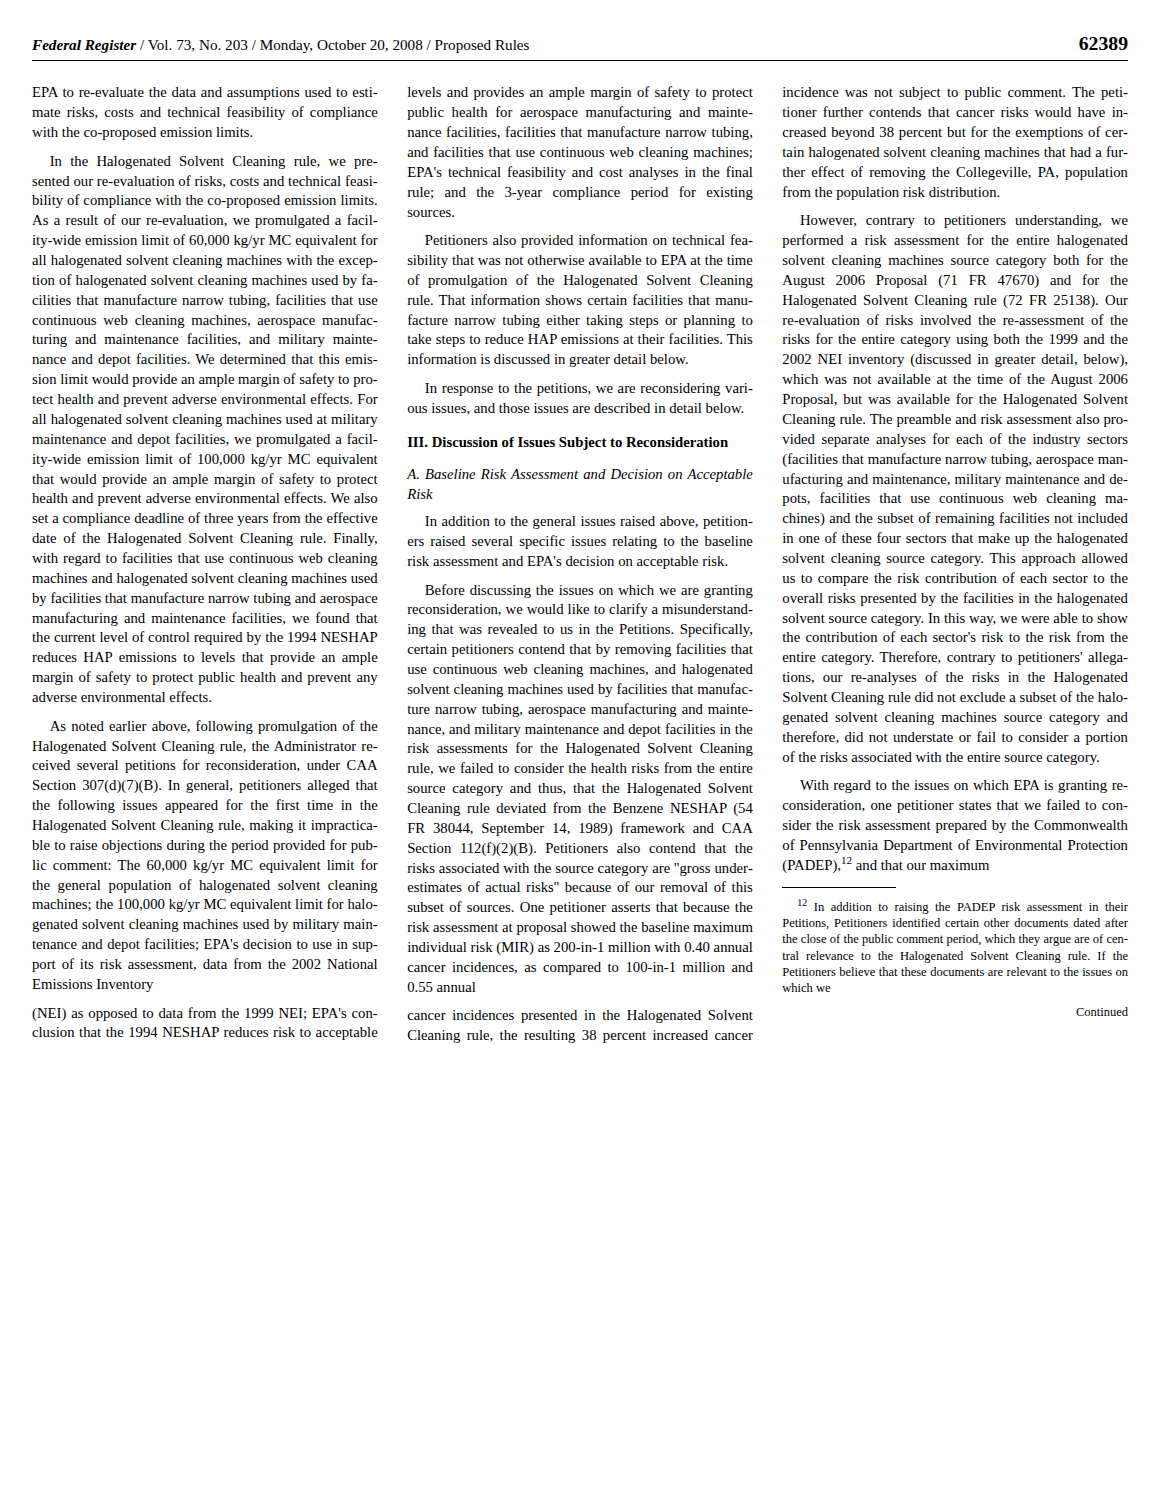Federal Register / Vol. 73, No. 203 / Monday, October 20, 2008 / Proposed Rules
62389
EPA to re-evaluate the data and assumptions used to estimate risks, costs and technical feasibility of compliance with the co-proposed emission limits.
In the Halogenated Solvent Cleaning rule, we presented our re-evaluation of risks, costs and technical feasibility of compliance with the co-proposed emission limits. As a result of our re-evaluation, we promulgated a facility-wide emission limit of 60,000 kg/yr MC equivalent for all halogenated solvent cleaning machines with the exception of halogenated solvent cleaning machines used by facilities that manufacture narrow tubing, facilities that use continuous web cleaning machines, aerospace manufacturing and maintenance facilities, and military maintenance and depot facilities. We determined that this emission limit would provide an ample margin of safety to protect health and prevent adverse environmental effects. For all halogenated solvent cleaning machines used at military maintenance and depot facilities, we promulgated a facility-wide emission limit of 100,000 kg/yr MC equivalent that would provide an ample margin of safety to protect health and prevent adverse environmental effects. We also set a compliance deadline of three years from the effective date of the Halogenated Solvent Cleaning rule. Finally, with regard to facilities that use continuous web cleaning machines and halogenated solvent cleaning machines used by facilities that manufacture narrow tubing and aerospace manufacturing and maintenance facilities, we found that the current level of control required by the 1994 NESHAP reduces HAP emissions to levels that provide an ample margin of safety to protect public health and prevent any adverse environmental effects.
As noted earlier above, following promulgation of the Halogenated Solvent Cleaning rule, the Administrator received several petitions for reconsideration, under CAA Section 307(d)(7)(B). In general, petitioners alleged that the following issues appeared for the first time in the Halogenated Solvent Cleaning rule, making it impracticable to raise objections during the period provided for public comment: The 60,000 kg/yr MC equivalent limit for the general population of halogenated solvent cleaning machines; the 100,000 kg/yr MC equivalent limit for halogenated solvent cleaning machines used by military maintenance and depot facilities; EPA's decision to use in support of its risk assessment, data from the 2002 National Emissions Inventory
(NEI) as opposed to data from the 1999 NEI; EPA's conclusion that the 1994 NESHAP reduces risk to acceptable levels and provides an ample margin of safety to protect public health for aerospace manufacturing and maintenance facilities, facilities that manufacture narrow tubing, and facilities that use continuous web cleaning machines; EPA's technical feasibility and cost analyses in the final rule; and the 3-year compliance period for existing sources.
Petitioners also provided information on technical feasibility that was not otherwise available to EPA at the time of promulgation of the Halogenated Solvent Cleaning rule. That information shows certain facilities that manufacture narrow tubing either taking steps or planning to take steps to reduce HAP emissions at their facilities. This information is discussed in greater detail below.
In response to the petitions, we are reconsidering various issues, and those issues are described in detail below.
III. Discussion of Issues Subject to Reconsideration
A. Baseline Risk Assessment and Decision on Acceptable Risk
In addition to the general issues raised above, petitioners raised several specific issues relating to the baseline risk assessment and EPA's decision on acceptable risk.
Before discussing the issues on which we are granting reconsideration, we would like to clarify a misunderstanding that was revealed to us in the Petitions. Specifically, certain petitioners contend that by removing facilities that use continuous web cleaning machines, and halogenated solvent cleaning machines used by facilities that manufacture narrow tubing, aerospace manufacturing and maintenance, and military maintenance and depot facilities in the risk assessments for the Halogenated Solvent Cleaning rule, we failed to consider the health risks from the entire source category and thus, that the Halogenated Solvent Cleaning rule deviated from the Benzene NESHAP (54 FR 38044, September 14, 1989) framework and CAA Section 112(f)(2)(B). Petitioners also contend that the risks associated with the source category are ''gross underestimates of actual risks'' because of our removal of this subset of sources. One petitioner asserts that because the risk assessment at proposal showed the baseline maximum individual risk (MIR) as 200-in-1 million with 0.40 annual cancer incidences, as compared to 100-in-1 million and 0.55 annual
cancer incidences presented in the Halogenated Solvent Cleaning rule, the resulting 38 percent increased cancer incidence was not subject to public comment. The petitioner further contends that cancer risks would have increased beyond 38 percent but for the exemptions of certain halogenated solvent cleaning machines that had a further effect of removing the Collegeville, PA, population from the population risk distribution.
However, contrary to petitioners understanding, we performed a risk assessment for the entire halogenated solvent cleaning machines source category both for the August 2006 Proposal (71 FR 47670) and for the Halogenated Solvent Cleaning rule (72 FR 25138). Our re-evaluation of risks involved the re-assessment of the risks for the entire category using both the 1999 and the 2002 NEI inventory (discussed in greater detail, below), which was not available at the time of the August 2006 Proposal, but was available for the Halogenated Solvent Cleaning rule. The preamble and risk assessment also provided separate analyses for each of the industry sectors (facilities that manufacture narrow tubing, aerospace manufacturing and maintenance, military maintenance and depots, facilities that use continuous web cleaning machines) and the subset of remaining facilities not included in one of these four sectors that make up the halogenated solvent cleaning source category. This approach allowed us to compare the risk contribution of each sector to the overall risks presented by the facilities in the halogenated solvent source category. In this way, we were able to show the contribution of each sector's risk to the risk from the entire category. Therefore, contrary to petitioners' allegations, our re-analyses of the risks in the Halogenated Solvent Cleaning rule did not exclude a subset of the halogenated solvent cleaning machines source category and therefore, did not understate or fail to consider a portion of the risks associated with the entire source category.
With regard to the issues on which EPA is granting reconsideration, one petitioner states that we failed to consider the risk assessment prepared by the Commonwealth of Pennsylvania Department of Environmental Protection (PADEP),12 and that our maximum
12 In addition to raising the PADEP risk assessment in their Petitions, Petitioners identified certain other documents dated after the close of the public comment period, which they argue are of central relevance to the Halogenated Solvent Cleaning rule. If the Petitioners believe that these documents are relevant to the issues on which we
Continued